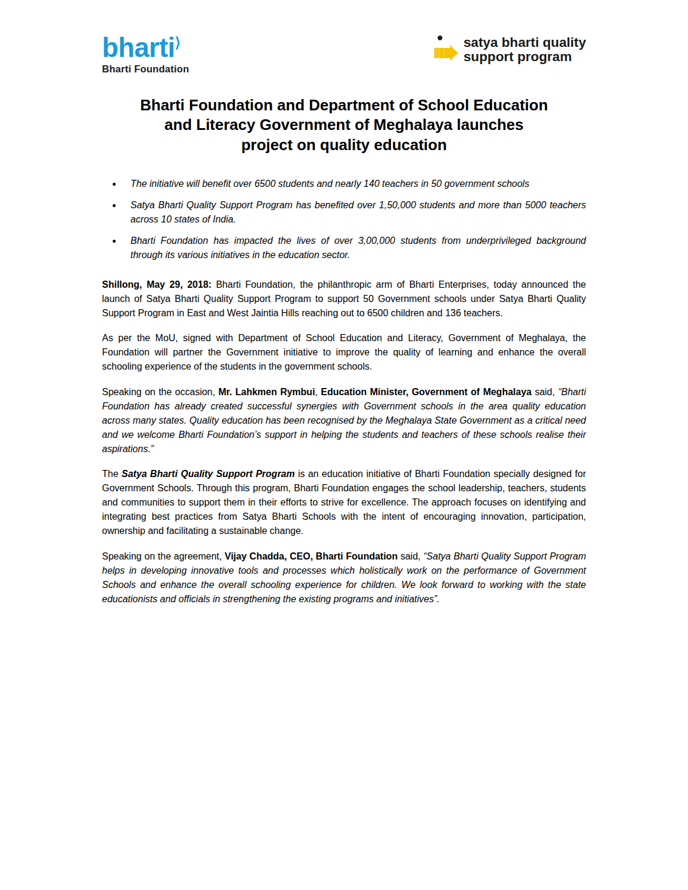bharti⟩
Bharti Foundation
●➠
satya bharti quality
support program
Bharti Foundation and Department of School Education
and Literacy Government of Meghalaya launches
project on quality education
The initiative will benefit over 6500 students and nearly 140 teachers in 50 government schools
Satya Bharti Quality Support Program has benefited over 1,50,000 students and more than 5000 teachers across 10 states of India.
Bharti Foundation has impacted the lives of over 3,00,000 students from underprivileged background through its various initiatives in the education sector.
Shillong, May 29, 2018: Bharti Foundation, the philanthropic arm of Bharti Enterprises, today announced the launch of Satya Bharti Quality Support Program to support 50 Government schools under Satya Bharti Quality Support Program in East and West Jaintia Hills reaching out to 6500 children and 136 teachers.
As per the MoU, signed with Department of School Education and Literacy, Government of Meghalaya, the Foundation will partner the Government initiative to improve the quality of learning and enhance the overall schooling experience of the students in the government schools.
Speaking on the occasion, Mr. Lahkmen Rymbui, Education Minister, Government of Meghalaya said, “Bharti Foundation has already created successful synergies with Government schools in the area quality education across many states. Quality education has been recognised by the Meghalaya State Government as a critical need and we welcome Bharti Foundation’s support in helping the students and teachers of these schools realise their aspirations.”
The Satya Bharti Quality Support Program is an education initiative of Bharti Foundation specially designed for Government Schools. Through this program, Bharti Foundation engages the school leadership, teachers, students and communities to support them in their efforts to strive for excellence. The approach focuses on identifying and integrating best practices from Satya Bharti Schools with the intent of encouraging innovation, participation, ownership and facilitating a sustainable change.
Speaking on the agreement, Vijay Chadda, CEO, Bharti Foundation said, “Satya Bharti Quality Support Program helps in developing innovative tools and processes which holistically work on the performance of Government Schools and enhance the overall schooling experience for children. We look forward to working with the state educationists and officials in strengthening the existing programs and initiatives”.